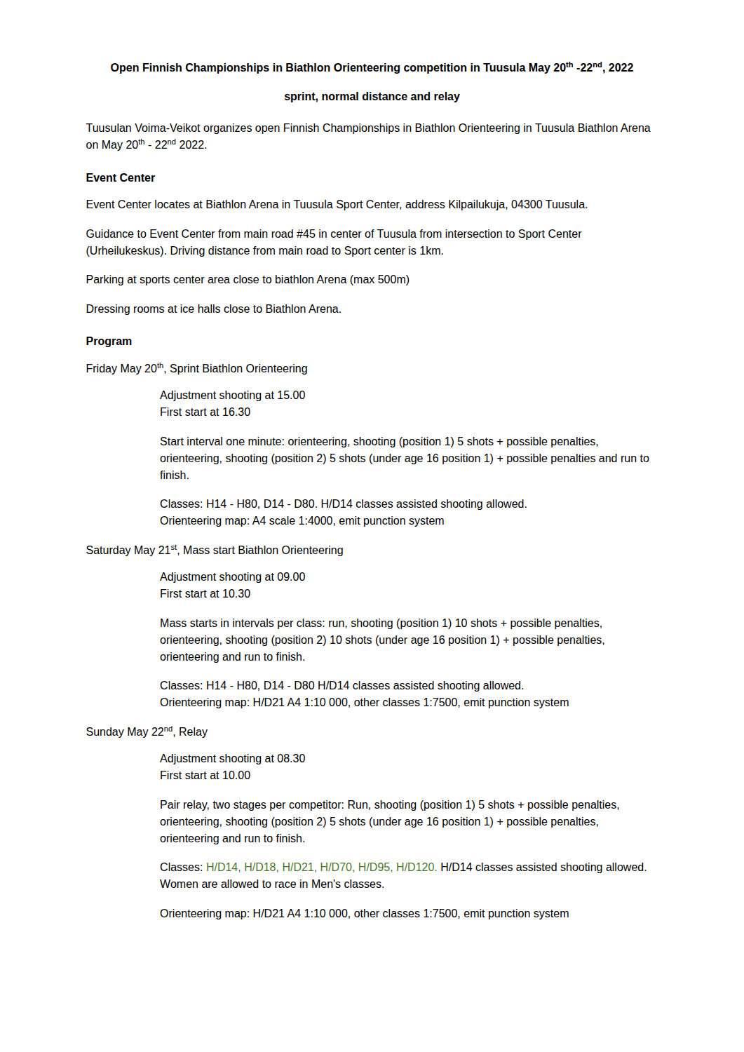Open Finnish Championships in Biathlon Orienteering competition in Tuusula May 20th -22nd, 2022
sprint, normal distance and relay
Tuusulan Voima-Veikot organizes open Finnish Championships in Biathlon Orienteering in Tuusula Biathlon Arena on May 20th - 22nd 2022.
Event Center
Event Center locates at Biathlon Arena in Tuusula Sport Center, address Kilpailukuja, 04300 Tuusula.
Guidance to Event Center from main road #45 in center of Tuusula from intersection to Sport Center (Urheilukeskus). Driving distance from main road to Sport center is 1km.
Parking at sports center area close to biathlon Arena (max 500m)
Dressing rooms at ice halls close to Biathlon Arena.
Program
Friday May 20th, Sprint Biathlon Orienteering
Adjustment shooting at 15.00
First start at 16.30
Start interval one minute: orienteering, shooting (position 1) 5 shots + possible penalties, orienteering, shooting (position 2) 5 shots (under age 16 position 1) + possible penalties and run to finish.
Classes: H14 - H80, D14 - D80. H/D14 classes assisted shooting allowed.
Orienteering map: A4 scale 1:4000, emit punction system
Saturday May 21st, Mass start Biathlon Orienteering
Adjustment shooting at 09.00
First start at 10.30
Mass starts in intervals per class: run, shooting (position 1) 10 shots + possible penalties, orienteering, shooting (position 2) 10 shots (under age 16 position 1) + possible penalties, orienteering and run to finish.
Classes: H14 - H80, D14 - D80 H/D14 classes assisted shooting allowed.
Orienteering map: H/D21 A4 1:10 000, other classes 1:7500, emit punction system
Sunday May 22nd, Relay
Adjustment shooting at 08.30
First start at 10.00
Pair relay, two stages per competitor: Run, shooting (position 1) 5 shots + possible penalties, orienteering, shooting (position 2) 5 shots (under age 16 position 1) + possible penalties, orienteering and run to finish.
Classes: H/D14, H/D18, H/D21, H/D70, H/D95, H/D120. H/D14 classes assisted shooting allowed. Women are allowed to race in Men's classes.
Orienteering map: H/D21 A4 1:10 000, other classes 1:7500, emit punction system